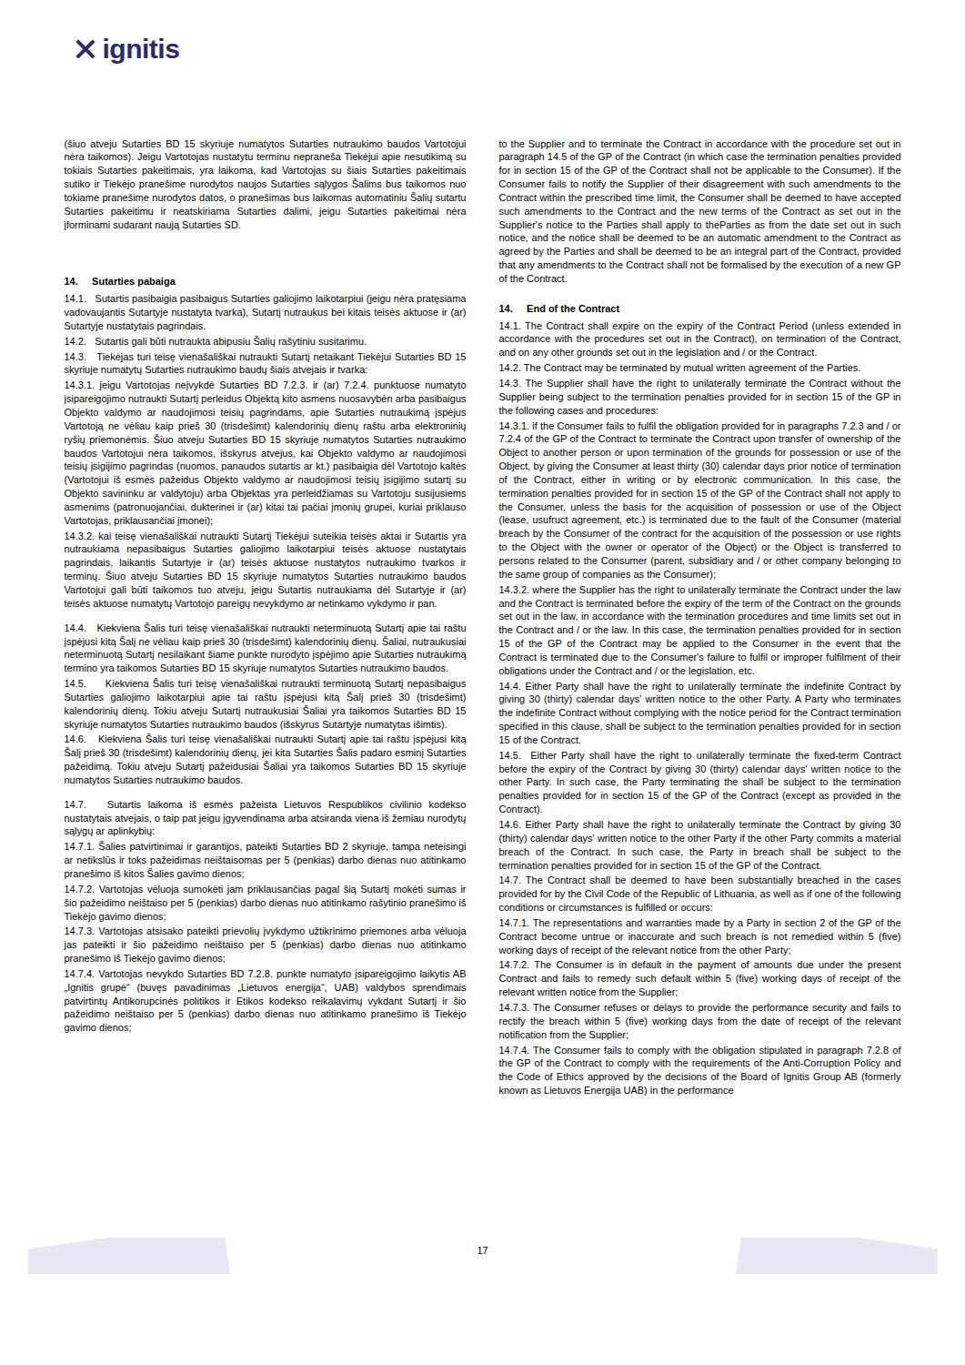ignitis
(šiuo atveju Sutarties BD 15 skyriuje numatytos Sutarties nutraukimo baudos Vartotojui nėra taikomos). Jeigu Vartotojas nustatytu terminu nepraneša Tiekėjui apie nesutikimą su tokiais Sutarties pakeitimais, yra laikoma, kad Vartotojas su šiais Sutarties pakeitimais sutiko ir Tiekėjo pranešime nurodytos naujos Sutarties sąlygos Šalims bus taikomos nuo tokiame pranešime nurodytos datos, o pranešimas bus laikomas automatiniu Šalių sutartu Sutarties pakeitimu ir neatskiriama Sutarties dalimi, jeigu Sutarties pakeitimai nėra įforminami sudarant naują Sutarties SD.
14. Sutarties pabaiga
14.1. Sutartis pasibaigia pasibaigus Sutarties galiojimo laikotarpiui (jeigu nėra pratęsiama vadovaujantis Sutartyje nustatyta tvarka), Sutartį nutraukus bei kitais teisės aktuose ir (ar) Sutartyje nustatytais pagrindais.
14.2. Sutartis gali būti nutraukta abipusiu Šalių rašytiniu susitarimu.
14.3. Tiekėjas turi teisę vienašališkai nutraukti Sutartį netaikant Tiekėjui Sutarties BD 15 skyriuje numatytų Sutarties nutraukimo baudų šiais atvejais ir tvarka:
14.3.1. jeigu Vartotojas neįvykdė Sutarties BD 7.2.3. ir (ar) 7.2.4. punktuose numatyto įsipareigojimo nutraukti Sutartį perleidus Objektą kito asmens nuosavybėn arba pasibaigus Objekto valdymo ar naudojimosi teisių pagrindams, apie Sutarties nutraukimą įspėjus Vartotoją ne vėliau kaip prieš 30 (trisdešimt) kalendorinių dienų raštu arba elektroninių ryšių priemonėmis. Šiuo atveju Sutarties BD 15 skyriuje numatytos Sutarties nutraukimo baudos Vartotojui nėra taikomos, išskyrus atvejus, kai Objekto valdymo ar naudojimosi teisių įsigijimo pagrindas (nuomos, panaudos sutartis ar kt.) pasibaigia dėl Vartotojo kaltės (Vartotojui iš esmės pažeidus Objekto valdymo ar naudojimosi teisių įsigijimo sutartį su Objekto savininku ar valdytoju) arba Objektas yra perleidžiamas su Vartotoju susijusiems asmenims (patronuojančiai, dukterinei ir (ar) kitai tai pačiai įmonių grupei, kuriai priklauso Vartotojas, priklausančiai įmonei);
14.3.2. kai teisę vienašališkai nutraukti Sutartį Tiekėjui suteikia teisės aktai ir Sutartis yra nutraukiama nepasibaigus Sutarties galiojimo laikotarpiui teisės aktuose nustatytais pagrindais, laikantis Sutartyje ir (ar) teisės aktuose nustatytos nutraukimo tvarkos ir terminų. Šiuo atveju Sutarties BD 15 skyriuje numatytos Sutarties nutraukimo baudos Vartotojui gali būti taikomos tuo atveju, jeigu Sutartis nutraukiama dėl Sutartyje ir (ar) teisės aktuose numatytų Vartotojo pareigų nevykdymo ar netinkamo vykdymo ir pan.
14.4. Kiekviena Šalis turi teisę vienašališkai nutraukti neterminuotą Sutartį apie tai raštu įspėjusi kitą Šalį ne vėliau kaip prieš 30 (trisdešimt) kalendorinių dienų. Šaliai, nutraukusiai neterminuotą Sutartį nesilaikant šiame punkte nurodyto įspėjimo apie Sutarties nutraukimą termino yra taikomos Sutarties BD 15 skyriuje numatytos Sutarties nutraukimo baudos.
14.5. Kiekviena Šalis turi teisę vienašališkai nutraukti terminuotą Sutartį nepasibaigus Sutarties galiojimo laikotarpiui apie tai raštu įspėjusi kitą Šalį prieš 30 (trisdešimt) kalendorinių dienų. Tokiu atveju Sutartį nutraukusiai Šaliai yra taikomos Sutarties BD 15 skyriuje numatytos Sutarties nutraukimo baudos (išskyrus Sutartyje numatytas išimtis).
14.6. Kiekviena Šalis turi teisę vienašališkai nutraukti Sutartį apie tai raštu įspėjusi kitą Šalį prieš 30 (trisdešimt) kalendorinių dienų, jei kita Sutarties Šalis padaro esminį Sutarties pažeidimą. Tokiu atveju Sutartį pažeidusiai Šaliai yra taikomos Sutarties BD 15 skyriuje numatytos Sutarties nutraukimo baudos.
14.7. Sutartis laikoma iš esmės pažeista Lietuvos Respublikos civilinio kodekso nustatytais atvejais, o taip pat jeigu įgyvendinama arba atsiranda viena iš žemiau nurodytų sąlygų ar aplinkybių:
14.7.1. Šalies patvirtinimai ir garantijos, pateikti Sutarties BD 2 skyriuje, tampa neteisingi ar netikslūs ir toks pažeidimas neištaisomas per 5 (penkias) darbo dienas nuo atitinkamo pranešimo iš kitos Šalies gavimo dienos;
14.7.2. Vartotojas vėluoja sumokėti jam priklausančias pagal šią Sutartį mokėti sumas ir šio pažeidimo neištaiso per 5 (penkias) darbo dienas nuo atitinkamo rašytinio pranešimo iš Tiekėjo gavimo dienos;
14.7.3. Vartotojas atsisako pateikti prievolių įvykdymo užtikrinimo priemones arba vėluoja jas pateikti ir šio pažeidimo neištaiso per 5 (penkias) darbo dienas nuo atitinkamo pranešimo iš Tiekėjo gavimo dienos;
14.7.4. Vartotojas nevykdo Sutarties BD 7.2.8. punkte numatyto įsipareigojimo laikytis AB „Ignitis grupė“ (buvęs pavadinimas „Lietuvos energija“, UAB) valdybos sprendimais patvirtintų Antikorupcinės politikos ir Etikos kodekso reikalavimų vykdant Sutartį ir šio pažeidimo neištaiso per 5 (penkias) darbo dienas nuo atitinkamo pranešimo iš Tiekėjo gavimo dienos;
to the Supplier and to terminate the Contract in accordance with the procedure set out in paragraph 14.5 of the GP of the Contract (in which case the termination penalties provided for in section 15 of the GP of the Contract shall not be applicable to the Consumer). If the Consumer fails to notify the Supplier of their disagreement with such amendments to the Contract within the prescribed time limit, the Consumer shall be deemed to have accepted such amendments to the Contract and the new terms of the Contract as set out in the Supplier's notice to the Parties shall apply to theParties as from the date set out in such notice, and the notice shall be deemed to be an automatic amendment to the Contract as agreed by the Parties and shall be deemed to be an integral part of the Contract, provided that any amendments to the Contract shall not be formalised by the execution of a new GP of the Contract.
14. End of the Contract
14.1. The Contract shall expire on the expiry of the Contract Period (unless extended in accordance with the procedures set out in the Contract), on termination of the Contract, and on any other grounds set out in the legislation and / or the Contract.
14.2. The Contract may be terminated by mutual written agreement of the Parties.
14.3. The Supplier shall have the right to unilaterally terminate the Contract without the Supplier being subject to the termination penalties provided for in section 15 of the GP in the following cases and procedures:
14.3.1. if the Consumer fails to fulfil the obligation provided for in paragraphs 7.2.3 and / or 7.2.4 of the GP of the Contract to terminate the Contract upon transfer of ownership of the Object to another person or upon termination of the grounds for possession or use of the Object, by giving the Consumer at least thirty (30) calendar days prior notice of termination of the Contract, either in writing or by electronic communication. In this case, the termination penalties provided for in section 15 of the GP of the Contract shall not apply to the Consumer, unless the basis for the acquisition of possession or use of the Object (lease, usufruct agreement, etc.) is terminated due to the fault of the Consumer (material breach by the Consumer of the contract for the acquisition of the possession or use rights to the Object with the owner or operator of the Object) or the Object is transferred to persons related to the Consumer (parent, subsidiary and / or other company belonging to the same group of companies as the Consumer);
14.3.2. where the Supplier has the right to unilaterally terminate the Contract under the law and the Contract is terminated before the expiry of the term of the Contract on the grounds set out in the law, in accordance with the termination procedures and time limits set out in the Contract and / or the law. In this case, the termination penalties provided for in section 15 of the GP of the Contract may be applied to the Consumer in the event that the Contract is terminated due to the Consumer's failure to fulfil or improper fulfilment of their obligations under the Contract and / or the legislation, etc.
14.4. Either Party shall have the right to unilaterally terminate the indefinite Contract by giving 30 (thirty) calendar days' written notice to the other Party. A Party who terminates the indefinite Contract without complying with the notice period for the Contract termination specified in this clause, shall be subject to the termination penalties provided for in section 15 of the Contract.
14.5. Either Party shall have the right to unilaterally terminate the fixed-term Contract before the expiry of the Contract by giving 30 (thirty) calendar days' written notice to the other Party. In such case, the Party terminating the shall be subject to the termination penalties provided for in section 15 of the GP of the Contract (except as provided in the Contract).
14.6. Either Party shall have the right to unilaterally terminate the Contract by giving 30 (thirty) calendar days' written notice to the other Party if the other Party commits a material breach of the Contract. In such case, the Party in breach shall be subject to the termination penalties provided for in section 15 of the GP of the Contract.
14.7. The Contract shall be deemed to have been substantially breached in the cases provided for by the Civil Code of the Republic of Lithuania, as well as if one of the following conditions or circumstances is fulfilled or occurs:
14.7.1. The representations and warranties made by a Party in section 2 of the GP of the Contract become untrue or inaccurate and such breach is not remedied within 5 (five) working days of receipt of the relevant notice from the other Party;
14.7.2. The Consumer is in default in the payment of amounts due under the present Contract and fails to remedy such default within 5 (five) working days of receipt of the relevant written notice from the Supplier;
14.7.3. The Consumer refuses or delays to provide the performance security and fails to rectify the breach within 5 (five) working days from the date of receipt of the relevant notification from the Supplier;
14.7.4. The Consumer fails to comply with the obligation stipulated in paragraph 7.2.8 of the GP of the Contract to comply with the requirements of the Anti-Corruption Policy and the Code of Ethics approved by the decisions of the Board of Ignitis Group AB (formerly known as Lietuvos Energija UAB) in the performance
17